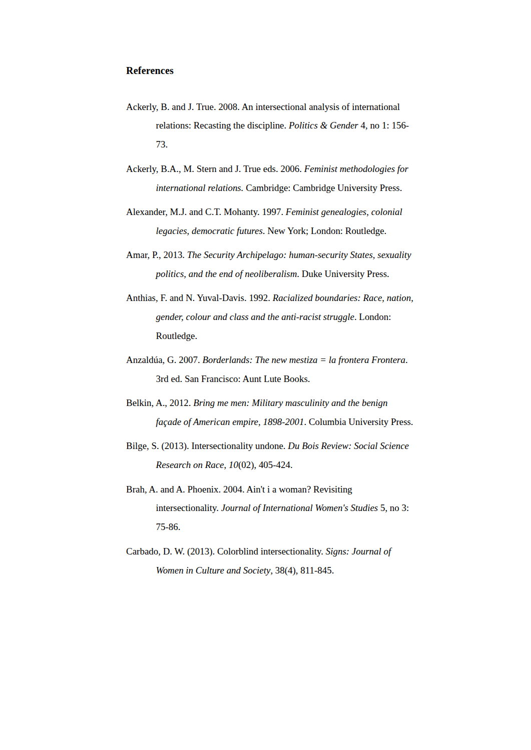References
Ackerly, B. and J. True. 2008. An intersectional analysis of international relations: Recasting the discipline. Politics & Gender 4, no 1: 156-73.
Ackerly, B.A., M. Stern and J. True eds. 2006. Feminist methodologies for international relations. Cambridge: Cambridge University Press.
Alexander, M.J. and C.T. Mohanty. 1997. Feminist genealogies, colonial legacies, democratic futures. New York; London: Routledge.
Amar, P., 2013. The Security Archipelago: human-security States, sexuality politics, and the end of neoliberalism. Duke University Press.
Anthias, F. and N. Yuval-Davis. 1992. Racialized boundaries: Race, nation, gender, colour and class and the anti-racist struggle. London: Routledge.
Anzaldúa, G. 2007. Borderlands: The new mestiza = la frontera Frontera. 3rd ed. San Francisco: Aunt Lute Books.
Belkin, A., 2012. Bring me men: Military masculinity and the benign façade of American empire, 1898-2001. Columbia University Press.
Bilge, S. (2013). Intersectionality undone. Du Bois Review: Social Science Research on Race, 10(02), 405-424.
Brah, A. and A. Phoenix. 2004. Ain't i a woman? Revisiting intersectionality. Journal of International Women's Studies 5, no 3: 75-86.
Carbado, D. W. (2013). Colorblind intersectionality. Signs: Journal of Women in Culture and Society, 38(4), 811-845.